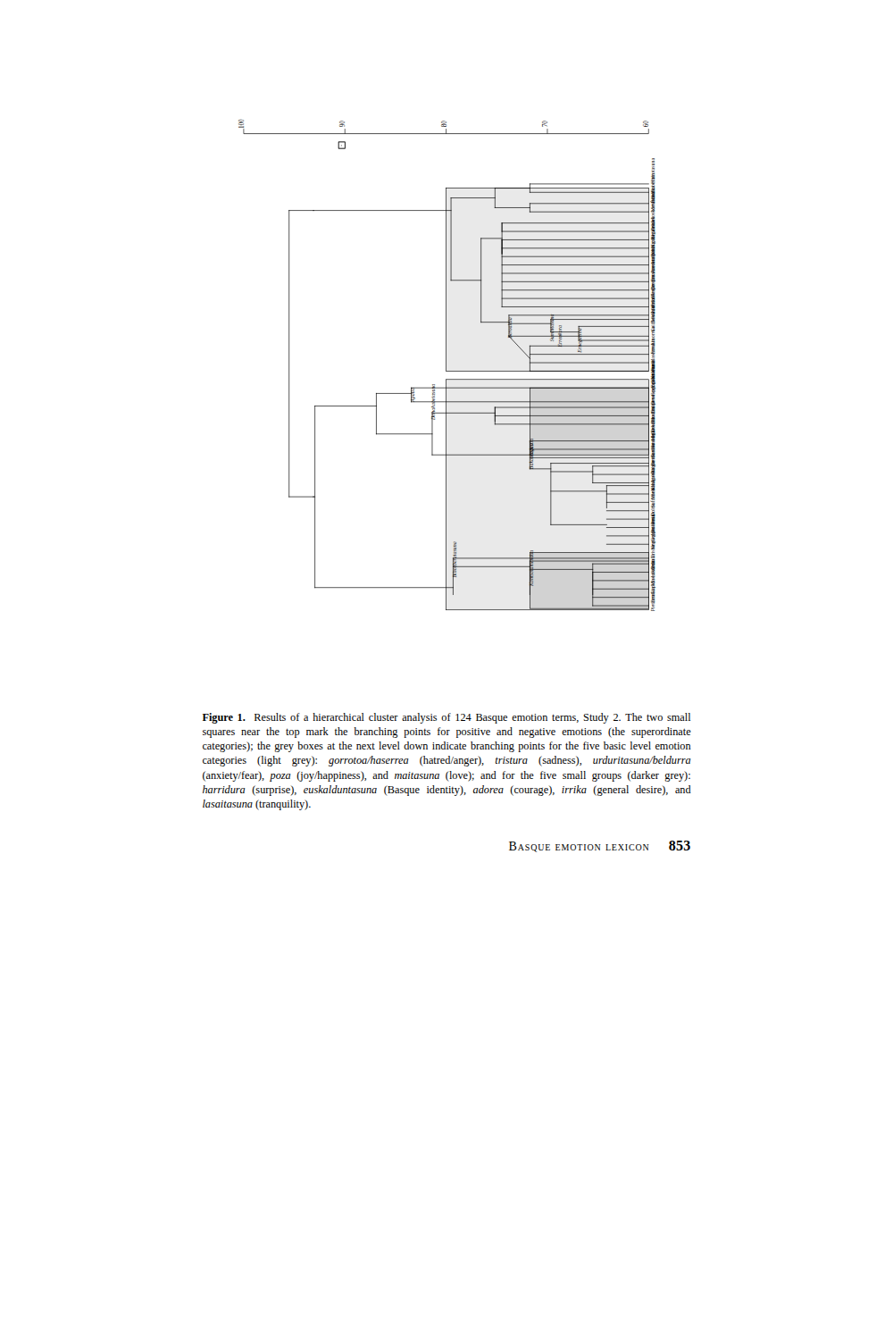Coordinate system notes (viewBox 0 0 700 760): - The dendrogram is rotated: the similarity scale (60..100) runs horizontally across the TOP of the figure, and the 124 leaf labels run vertically down the LEFT side (rotated 90deg). - x = scale value mapped: 60 -> 640 ; 100 -> 60 (i.e. larger value = further left) - y = leaf position, top (first leaf) to bottom (last leaf) 100 90 80 70 60 Beroaldia Sumintasuna Errenkora Ernegazioa Apatia Dohakabetasuna Angustia Bakardadea Bihozberatasuna Kontsolamendua Harrotasuna Soberbia Inbidia Mesfidantza Jeloskortasuna Zeloak Higuina Nazka Bihozgabetasuna Antipatia Arerotasuna Etsaitasuna Desprezioa Mesprexua Ezinikusia Gorrotoa Bekaizkeria Gaizkinahia Amorrua Errabia Haserrea Furia Kolera Ezkortasuna Gogogabetasuna Desesperazioa Etsipena Bihozmina Desamodioa Melankolia Nostalgia Samintasuna Desilusioa Disgustua Atsekabea Nahigabea Mina Sufrimendua Dolua Pena Dolumina Golpetasuna Negargura Tristura Damua Lastima Miserikordia Gupida Errukia Pietatea
Figure 1. Results of a hierarchical cluster analysis of 124 Basque emotion terms, Study 2. The two small squares near the top mark the branching points for positive and negative emotions (the superordinate categories); the grey boxes at the next level down indicate branching points for the five basic level emotion categories (light grey): gorrotoa/haserrea (hatred/anger), tristura (sadness), urduritasuna/beldurra (anxiety/fear), poza (joy/happiness), and maitasuna (love); and for the five small groups (darker grey): harridura (surprise), euskalduntasuna (Basque identity), adorea (courage), irrika (general desire), and lasaitasuna (tranquility).
Basque emotion lexicon 853